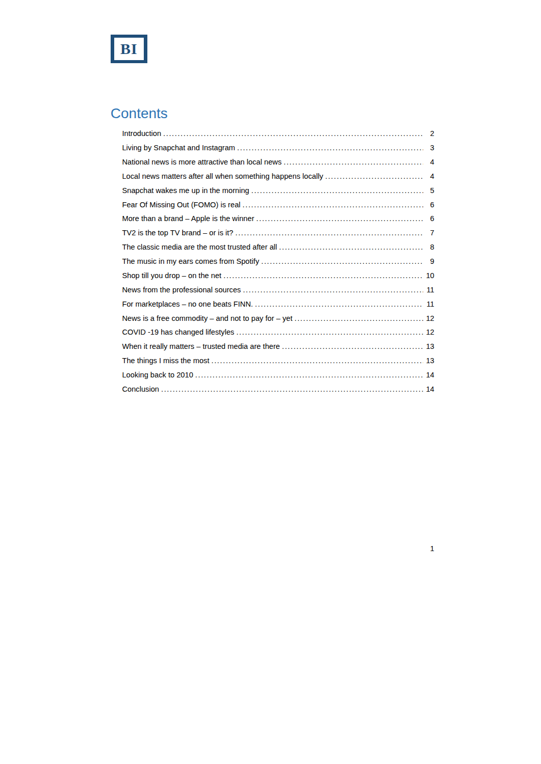BI
Contents
Introduction........................................................................................................................... 2
Living by Snapchat and Instagram..................................................................................... 3
National news is more attractive than local news............................................................. 4
Local news matters after all when something happens locally........................................ 4
Snapchat wakes me up in the morning.............................................................................. 5
Fear Of Missing Out (FOMO) is real.................................................................................... 6
More than a brand – Apple is the winner......................................................................... 6
TV2 is the top TV brand – or is it?..................................................................................... 7
The classic media are the most trusted after all............................................................... 8
The music in my ears comes from Spotify......................................................................... 9
Shop till you drop – on the net..................................................................................... 10
News from the professional sources............................................................................... 11
For marketplaces – no one beats FINN........................................................................ 11
News is a free commodity – and not to pay for – yet...................................................... 12
COVID -19 has changed lifestyles.................................................................................... 12
When it really matters – trusted media are there.......................................................... 13
The things I miss the most.............................................................................................. 13
Looking back to 2010..................................................................................................... 14
Conclusion............................................................................................................. 14
1